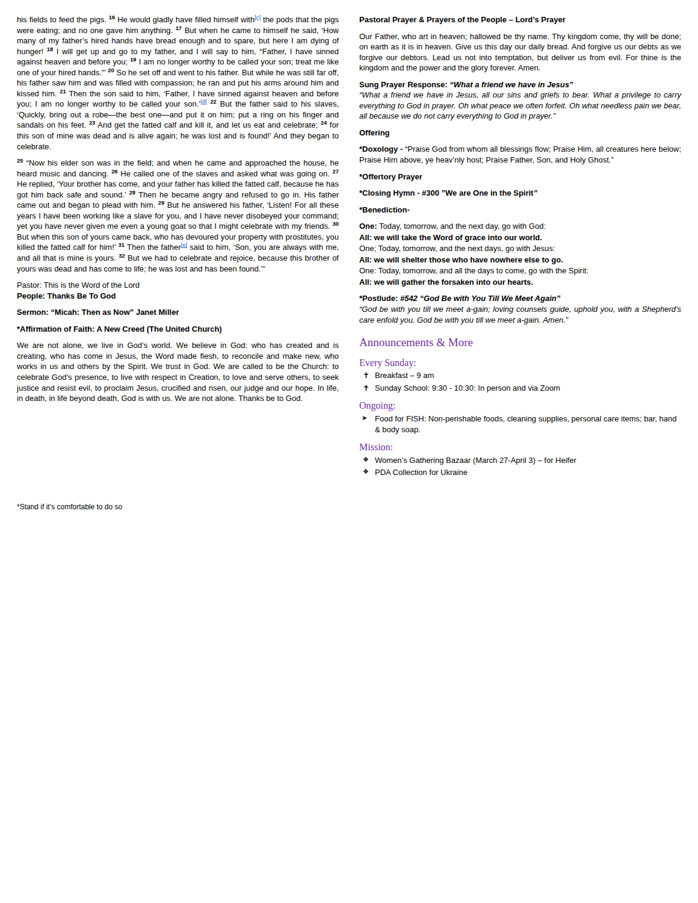his fields to feed the pigs. 16 He would gladly have filled himself with[c] the pods that the pigs were eating; and no one gave him anything. 17 But when he came to himself he said, ‘How many of my father’s hired hands have bread enough and to spare, but here I am dying of hunger! 18 I will get up and go to my father, and I will say to him, “Father, I have sinned against heaven and before you; 19 I am no longer worthy to be called your son; treat me like one of your hired hands.”’ 20 So he set off and went to his father. But while he was still far off, his father saw him and was filled with compassion; he ran and put his arms around him and kissed him. 21 Then the son said to him, ‘Father, I have sinned against heaven and before you; I am no longer worthy to be called your son.’[d] 22 But the father said to his slaves, ‘Quickly, bring out a robe—the best one—and put it on him; put a ring on his finger and sandals on his feet. 23 And get the fatted calf and kill it, and let us eat and celebrate; 24 for this son of mine was dead and is alive again; he was lost and is found!’ And they began to celebrate.
25 “Now his elder son was in the field; and when he came and approached the house, he heard music and dancing. 26 He called one of the slaves and asked what was going on. 27 He replied, ‘Your brother has come, and your father has killed the fatted calf, because he has got him back safe and sound.’ 28 Then he became angry and refused to go in. His father came out and began to plead with him. 29 But he answered his father, ‘Listen! For all these years I have been working like a slave for you, and I have never disobeyed your command; yet you have never given me even a young goat so that I might celebrate with my friends. 30 But when this son of yours came back, who has devoured your property with prostitutes, you killed the fatted calf for him!’ 31 Then the father[e] said to him, ‘Son, you are always with me, and all that is mine is yours. 32 But we had to celebrate and rejoice, because this brother of yours was dead and has come to life; he was lost and has been found.’”
Pastor: This is the Word of the Lord
People: Thanks Be To God
Sermon: “Micah: Then as Now” Janet Miller
*Affirmation of Faith: A New Creed (The United Church)
We are not alone, we live in God’s world. We believe in God: who has created and is creating, who has come in Jesus, the Word made flesh, to reconcile and make new, who works in us and others by the Spirit. We trust in God. We are called to be the Church: to celebrate God’s presence, to live with respect in Creation, to love and serve others, to seek justice and resist evil, to proclaim Jesus, crucified and risen, our judge and our hope. In life, in death, in life beyond death, God is with us. We are not alone. Thanks be to God.
Pastoral Prayer & Prayers of the People – Lord’s Prayer
Our Father, who art in heaven; hallowed be thy name. Thy kingdom come, thy will be done; on earth as it is in heaven. Give us this day our daily bread. And forgive us our debts as we forgive our debtors. Lead us not into temptation, but deliver us from evil. For thine is the kingdom and the power and the glory forever. Amen.
Sung Prayer Response: “What a friend we have in Jesus”
“What a friend we have in Jesus, all our sins and griefs to bear. What a privilege to carry everything to God in prayer. Oh what peace we often forfeit. Oh what needless pain we bear, all because we do not carry everything to God in prayer.”
Offering
*Doxology - “Praise God from whom all blessings flow; Praise Him, all creatures here below; Praise Him above, ye heav’nly host; Praise Father, Son, and Holy Ghost.”
*Offertory Prayer
*Closing Hymn - #300 ”We are One in the Spirit”
*Benediction-
One: Today, tomorrow, and the next day, go with God:
All: we will take the Word of grace into our world.
One; Today, tomorrow, and the next days, go with Jesus:
All: we will shelter those who have nowhere else to go.
One: Today, tomorrow, and all the days to come, go with the Spirit:
All: we will gather the forsaken into our hearts.
*Postlude: #542 “God Be with You Till We Meet Again”
“God be with you till we meet a-gain; loving counsels guide, uphold you, with a Shepherd's care enfold you. God be with you till we meet a-gain. Amen.”
Announcements & More
Every Sunday:
Breakfast – 9 am
Sunday School: 9:30 - 10:30: In person and via Zoom
Ongoing:
Food for FISH: Non-perishable foods, cleaning supplies, personal care items; bar, hand & body soap.
Mission:
Women’s Gathering Bazaar (March 27-April 3) – for Heifer
PDA Collection for Ukraine
*Stand if it’s comfortable to do so